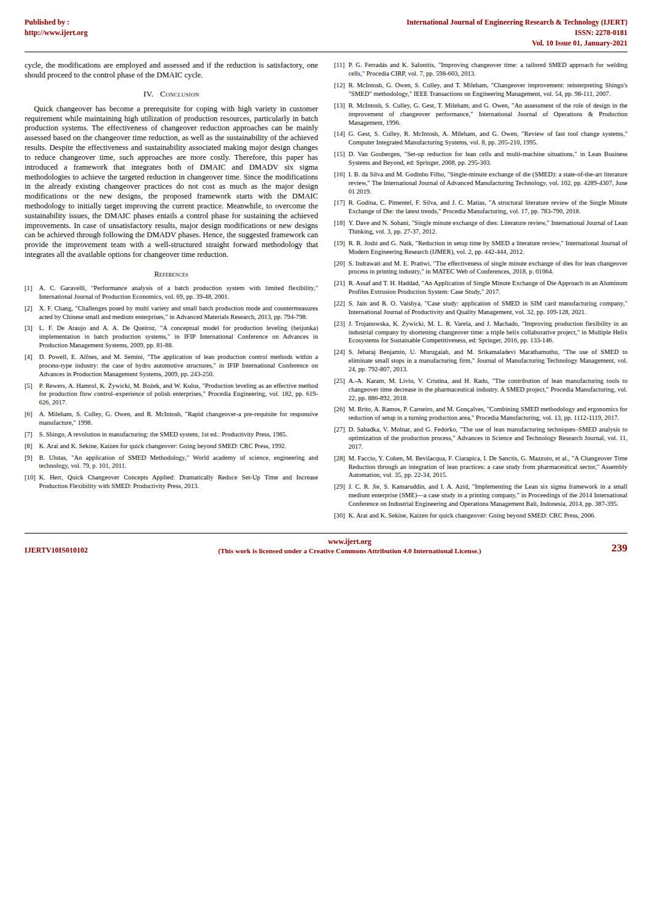Published by :
http://www.ijert.org
International Journal of Engineering Research & Technology (IJERT)
ISSN: 2278-0181
Vol. 10 Issue 01, January-2021
cycle, the modifications are employed and assessed and if the reduction is satisfactory, one should proceed to the control phase of the DMAIC cycle.
IV. Conclusion
Quick changeover has become a prerequisite for coping with high variety in customer requirement while maintaining high utilization of production resources, particularly in batch production systems. The effectiveness of changeover reduction approaches can be mainly assessed based on the changeover time reduction, as well as the sustainability of the achieved results. Despite the effectiveness and sustainability associated making major design changes to reduce changeover time, such approaches are more costly. Therefore, this paper has introduced a framework that integrates both of DMAIC and DMADV six sigma methodologies to achieve the targeted reduction in changeover time. Since the modifications in the already existing changeover practices do not cost as much as the major design modifications or the new designs, the proposed framework starts with the DMAIC methodology to initially target improving the current practice. Meanwhile, to overcome the sustainability issues, the DMAIC phases entails a control phase for sustaining the achieved improvements. In case of unsatisfactory results, major design modifications or new designs can be achieved through following the DMADV phases. Hence, the suggested framework can provide the improvement team with a well-structured straight forward methodology that integrates all the available options for changeover time reduction.
References
A. C. Garavelli, "Performance analysis of a batch production system with limited flexibility," International Journal of Production Economics, vol. 69, pp. 39-48, 2001.
X. F. Chang, "Challenges posed by multi variety and small batch production mode and countermeasures acted by Chinese small and medium enterprises," in Advanced Materials Research, 2013, pp. 794-798.
L. F. De Araujo and A. A. De Queiroz, "A conceptual model for production leveling (heijunka) implementation in batch production systems," in IFIP International Conference on Advances in Production Management Systems, 2009, pp. 81-88.
D. Powell, E. Alfnes, and M. Semini, "The application of lean production control methods within a process-type industry: the case of hydro automotive structures," in IFIP International Conference on Advances in Production Management Systems, 2009, pp. 243-250.
P. Rewers, A. Hamrol, K. Żywicki, M. Bożek, and W. Kulus, "Production leveling as an effective method for production flow control–experience of polish enterprises," Procedia Engineering, vol. 182, pp. 619-626, 2017.
A. Mileham, S. Culley, G. Owen, and R. McIntosh, "Rapid changeover-a pre-requisite for responsive manufacture," 1998.
S. Shingo, A revolution in manufacturing: the SMED system, 1st ed.: Productivity Press, 1985.
K. Arai and K. Sekine, Kaizen for quick changeover: Going beyond SMED: CRC Press, 1992.
B. Ulutas, "An application of SMED Methodology," World academy of science, engineering and technology, vol. 79, p. 101, 2011.
K. Herr, Quick Changeover Concepts Applied: Dramatically Reduce Set-Up Time and Increase Production Flexibility with SMED: Productivity Press, 2013.
P. G. Ferradás and K. Salonitis, "Improving changeover time: a tailored SMED approach for welding cells," Procedia CIRP, vol. 7, pp. 598-603, 2013.
R. McIntosh, G. Owen, S. Culley, and T. Mileham, "Changeover improvement: reinterpreting Shingo's "SMED" methodology," IEEE Transactions on Engineering Management, vol. 54, pp. 98-111, 2007.
R. McIntosh, S. Culley, G. Gest, T. Mileham, and G. Owen, "An assessment of the role of design in the improvement of changeover performance," International Journal of Operations & Production Management, 1996.
G. Gest, S. Culley, R. McIntosh, A. Mileham, and G. Owen, "Review of fast tool change systems," Computer Integrated Manufacturing Systems, vol. 8, pp. 205-210, 1995.
D. Van Goubergen, "Set-up reduction for lean cells and multi-machine situations," in Lean Business Systems and Beyond, ed: Springer, 2008, pp. 295-303.
I. B. da Silva and M. Godinho Filho, "Single-minute exchange of die (SMED): a state-of-the-art literature review," The International Journal of Advanced Manufacturing Technology, vol. 102, pp. 4289-4307, June 01 2019.
R. Godina, C. Pimentel, F. Silva, and J. C. Matias, "A structural literature review of the Single Minute Exchange of Die: the latest trends," Procedia Manufacturing, vol. 17, pp. 783-790, 2018.
Y. Dave and N. Sohani, "Single minute exchange of dies: Literature review," International Journal of Lean Thinking, vol. 3, pp. 27-37, 2012.
R. R. Joshi and G. Naik, "Reduction in setup time by SMED a literature review," International Journal of Modern Engineering Research (IJMER), vol. 2, pp. 442-444, 2012.
S. Indrawati and M. E. Pratiwi, "The effectiveness of single minute exchange of dies for lean changeover process in printing industry," in MATEC Web of Conferences, 2018, p. 01064.
R. Assaf and T. H. Haddad, "An Application of Single Minute Exchange of Die Approach in an Aluminum Profiles Extrusion Production System: Case Study," 2017.
S. Jain and R. O. Vaishya, "Case study: application of SMED in SIM card manufacturing company," International Journal of Productivity and Quality Management, vol. 32, pp. 109-128, 2021.
J. Trojanowska, K. Żywicki, M. L. R. Varela, and J. Machado, "Improving production flexibility in an industrial company by shortening changeover time: a triple helix collaborative project," in Multiple Helix Ecosystems for Sustainable Competitiveness, ed: Springer, 2016, pp. 133-146.
S. Jebaraj Benjamin, U. Murugaiah, and M. Srikamaladevi Marathamuthu, "The use of SMED to eliminate small stops in a manufacturing firm," Journal of Manufacturing Technology Management, vol. 24, pp. 792-807, 2013.
A.-A. Karam, M. Liviu, V. Cristina, and H. Radu, "The contribution of lean manufacturing tools to changeover time decrease in the pharmaceutical industry. A SMED project," Procedia Manufacturing, vol. 22, pp. 886-892, 2018.
M. Brito, A. Ramos, P. Carneiro, and M. Gonçalves, "Combining SMED methodology and ergonomics for reduction of setup in a turning production area," Procedia Manufacturing, vol. 13, pp. 1112-1119, 2017.
D. Sabadka, V. Molnar, and G. Fedorko, "The use of lean manufacturing techniques–SMED analysis to optimization of the production process," Advances in Science and Technology Research Journal, vol. 11, 2017.
M. Faccio, Y. Cohen, M. Bevilacqua, F. Ciarapica, I. De Sanctis, G. Mazzuto, et al., "A Changeover Time Reduction through an integration of lean practices: a case study from pharmaceutical sector," Assembly Automation, vol. 35, pp. 22-34, 2015.
J. C. R. Jie, S. Kamaruddin, and I. A. Azid, "Implementing the Lean six sigma framework in a small medium enterprise (SME)—a case study in a printing company," in Proceedings of the 2014 International Conference on Industrial Engineering and Operations Management Bali, Indonesia, 2014, pp. 387-395.
K. Arai and K. Sekine, Kaizen for quick changeover: Going beyond SMED: CRC Press, 2006.
IJERTV10IS010102
www.ijert.org (This work is licensed under a Creative Commons Attribution 4.0 International License.)
239